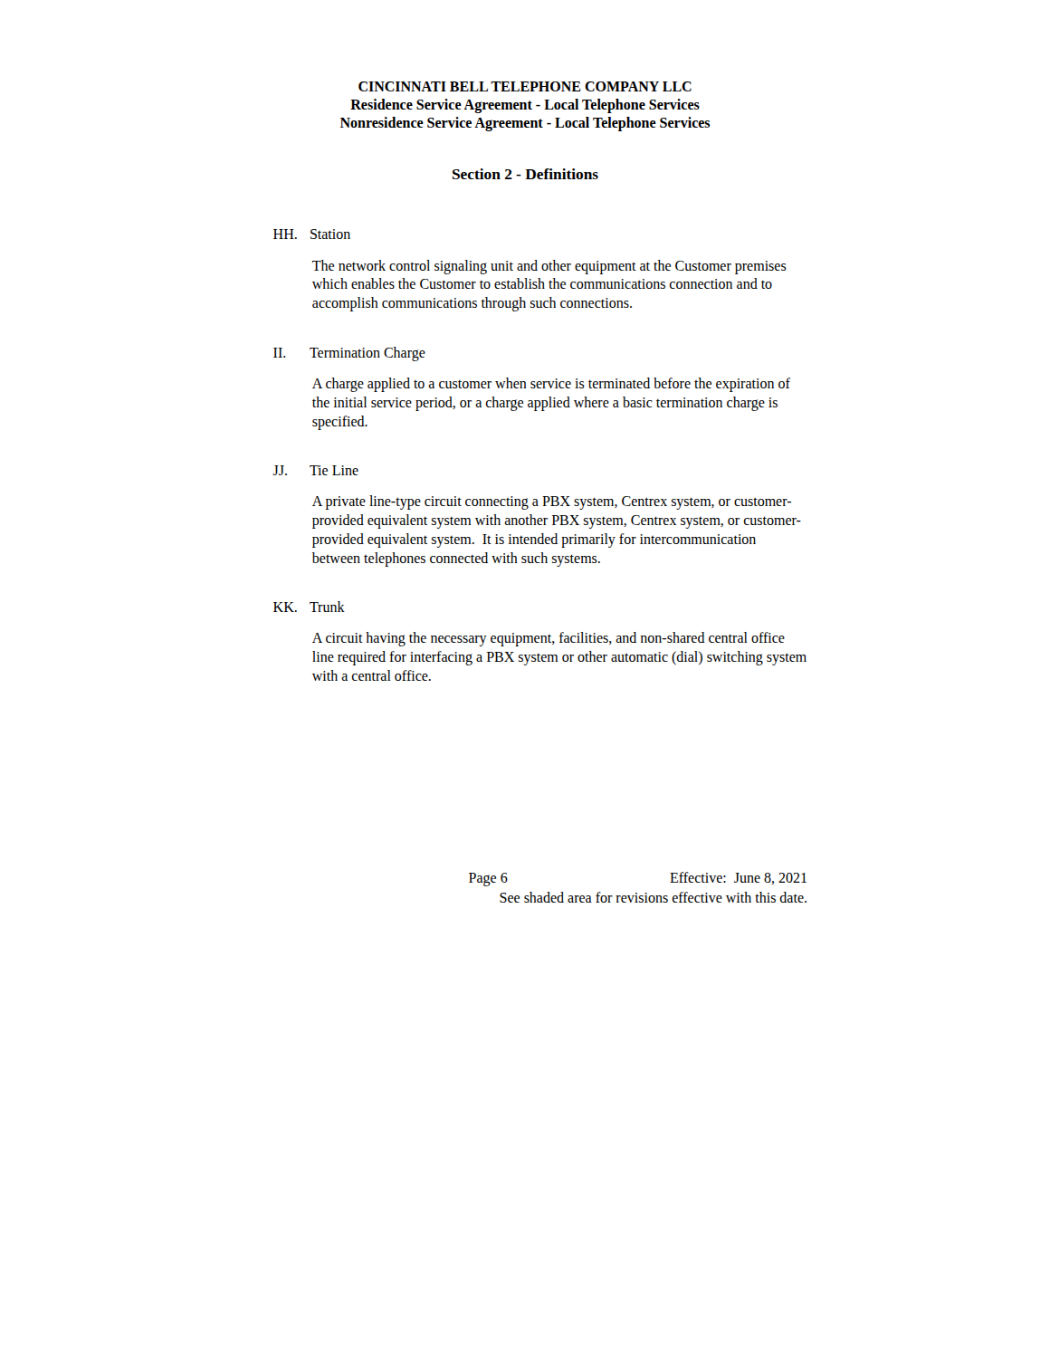CINCINNATI BELL TELEPHONE COMPANY LLC Residence Service Agreement - Local Telephone Services Nonresidence Service Agreement - Local Telephone Services
Section 2 - Definitions
HH. Station
The network control signaling unit and other equipment at the Customer premises which enables the Customer to establish the communications connection and to accomplish communications through such connections.
II. Termination Charge
A charge applied to a customer when service is terminated before the expiration of the initial service period, or a charge applied where a basic termination charge is specified.
JJ. Tie Line
A private line-type circuit connecting a PBX system, Centrex system, or customer-provided equivalent system with another PBX system, Centrex system, or customer-provided equivalent system. It is intended primarily for intercommunication between telephones connected with such systems.
KK. Trunk
A circuit having the necessary equipment, facilities, and non-shared central office line required for interfacing a PBX system or other automatic (dial) switching system with a central office.
Page 6 Effective: June 8, 2021
See shaded area for revisions effective with this date.